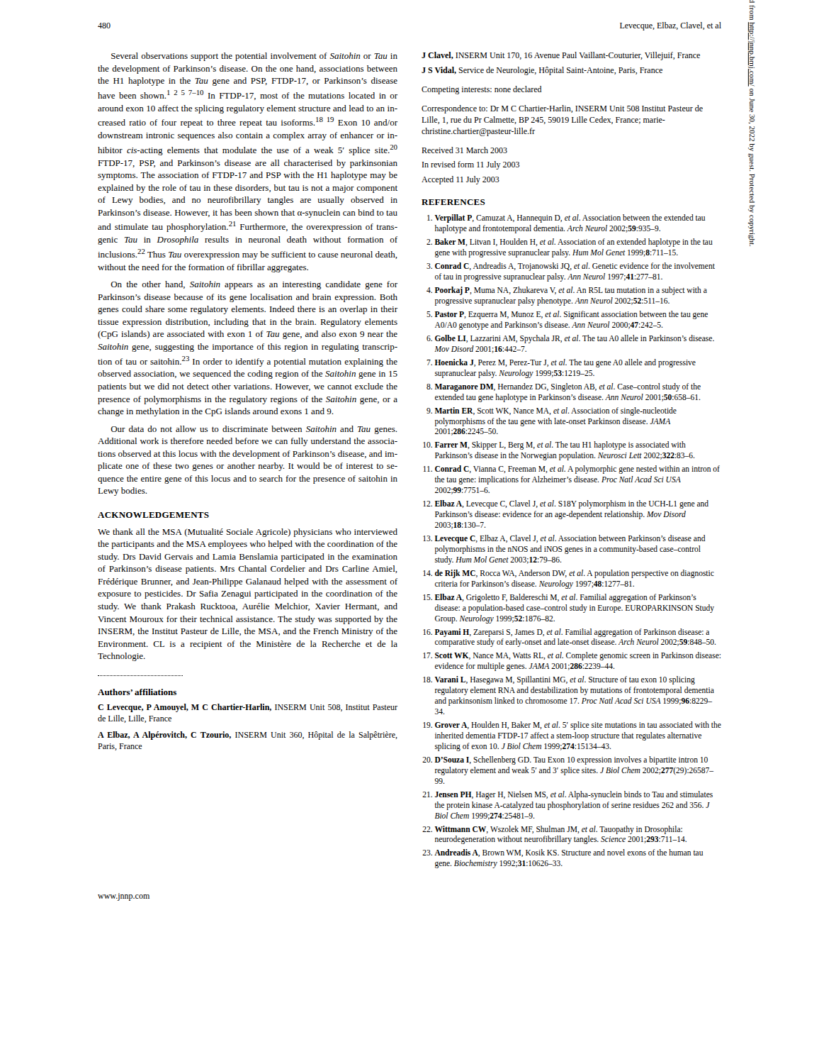480 Levecque, Elbaz, Clavel, et al
Several observations support the potential involvement of Saitohin or Tau in the development of Parkinson’s disease. On the one hand, associations between the H1 haplotype in the Tau gene and PSP, FTDP-17, or Parkinson’s disease have been shown.1 2 5 7–10 In FTDP-17, most of the mutations located in or around exon 10 affect the splicing regulatory element structure and lead to an increased ratio of four repeat to three repeat tau isoforms.18 19 Exon 10 and/or downstream intronic sequences also contain a complex array of enhancer or inhibitor cis-acting elements that modulate the use of a weak 5′ splice site.20 FTDP-17, PSP, and Parkinson’s disease are all characterised by parkinsonian symptoms. The association of FTDP-17 and PSP with the H1 haplotype may be explained by the role of tau in these disorders, but tau is not a major component of Lewy bodies, and no neurofibrillary tangles are usually observed in Parkinson’s disease. However, it has been shown that α-synuclein can bind to tau and stimulate tau phosphorylation.21 Furthermore, the overexpression of transgenic Tau in Drosophila results in neuronal death without formation of inclusions.22 Thus Tau overexpression may be sufficient to cause neuronal death, without the need for the formation of fibrillar aggregates.
On the other hand, Saitohin appears as an interesting candidate gene for Parkinson’s disease because of its gene localisation and brain expression. Both genes could share some regulatory elements. Indeed there is an overlap in their tissue expression distribution, including that in the brain. Regulatory elements (CpG islands) are associated with exon 1 of Tau gene, and also exon 9 near the Saitohin gene, suggesting the importance of this region in regulating transcription of tau or saitohin.23 In order to identify a potential mutation explaining the observed association, we sequenced the coding region of the Saitohin gene in 15 patients but we did not detect other variations. However, we cannot exclude the presence of polymorphisms in the regulatory regions of the Saitohin gene, or a change in methylation in the CpG islands around exons 1 and 9.
Our data do not allow us to discriminate between Saitohin and Tau genes. Additional work is therefore needed before we can fully understand the associations observed at this locus with the development of Parkinson’s disease, and implicate one of these two genes or another nearby. It would be of interest to sequence the entire gene of this locus and to search for the presence of saitohin in Lewy bodies.
Acknowledgements
We thank all the MSA (Mutualité Sociale Agricole) physicians who interviewed the participants and the MSA employees who helped with the coordination of the study. Drs David Gervais and Lamia Benslamia participated in the examination of Parkinson’s disease patients. Mrs Chantal Cordelier and Drs Carline Amiel, Frédérique Brunner, and Jean-Philippe Galanaud helped with the assessment of exposure to pesticides. Dr Safia Zenagui participated in the coordination of the study. We thank Prakash Rucktooa, Aurélie Melchior, Xavier Hermant, and Vincent Mouroux for their technical assistance. The study was supported by the INSERM, the Institut Pasteur de Lille, the MSA, and the French Ministry of the Environment. CL is a recipient of the Ministère de la Recherche et de la Technologie.
Authors’ affiliations
C Levecque, P Amouyel, M C Chartier-Harlin, INSERM Unit 508, Institut Pasteur de Lille, Lille, France
A Elbaz, A Alpérovitch, C Tzourio, INSERM Unit 360, Hôpital de la Salpêtrière, Paris, France
J Clavel, INSERM Unit 170, 16 Avenue Paul Vaillant-Couturier, Villejuif, France
J S Vidal, Service de Neurologie, Hôpital Saint-Antoine, Paris, France
Competing interests: none declared
Correspondence to: Dr M C Chartier-Harlin, INSERM Unit 508 Institut Pasteur de Lille, 1, rue du Pr Calmette, BP 245, 59019 Lille Cedex, France; marie-christine.chartier@pasteur-lille.fr
Received 31 March 2003
In revised form 11 July 2003
Accepted 11 July 2003
References
Verpillat P, Camuzat A, Hannequin D, et al. Association between the extended tau haplotype and frontotemporal dementia. Arch Neurol 2002;59:935–9.
Baker M, Litvan I, Houlden H, et al. Association of an extended haplotype in the tau gene with progressive supranuclear palsy. Hum Mol Genet 1999;8:711–15.
Conrad C, Andreadis A, Trojanowski JQ, et al. Genetic evidence for the involvement of tau in progressive supranuclear palsy. Ann Neurol 1997;41:277–81.
Poorkaj P, Muma NA, Zhukareva V, et al. An R5L tau mutation in a subject with a progressive supranuclear palsy phenotype. Ann Neurol 2002;52:511–16.
Pastor P, Ezquerra M, Munoz E, et al. Significant association between the tau gene A0/A0 genotype and Parkinson’s disease. Ann Neurol 2000;47:242–5.
Golbe LI, Lazzarini AM, Spychala JR, et al. The tau A0 allele in Parkinson’s disease. Mov Disord 2001;16:442–7.
Hoenicka J, Perez M, Perez-Tur J, et al. The tau gene A0 allele and progressive supranuclear palsy. Neurology 1999;53:1219–25.
Maraganore DM, Hernandez DG, Singleton AB, et al. Case–control study of the extended tau gene haplotype in Parkinson’s disease. Ann Neurol 2001;50:658–61.
Martin ER, Scott WK, Nance MA, et al. Association of single-nucleotide polymorphisms of the tau gene with late-onset Parkinson disease. JAMA 2001;286:2245–50.
Farrer M, Skipper L, Berg M, et al. The tau H1 haplotype is associated with Parkinson’s disease in the Norwegian population. Neurosci Lett 2002;322:83–6.
Conrad C, Vianna C, Freeman M, et al. A polymorphic gene nested within an intron of the tau gene: implications for Alzheimer’s disease. Proc Natl Acad Sci USA 2002;99:7751–6.
Elbaz A, Levecque C, Clavel J, et al. S18Y polymorphism in the UCH-L1 gene and Parkinson’s disease: evidence for an age-dependent relationship. Mov Disord 2003;18:130–7.
Levecque C, Elbaz A, Clavel J, et al. Association between Parkinson’s disease and polymorphisms in the nNOS and iNOS genes in a community-based case–control study. Hum Mol Genet 2003;12:79–86.
de Rijk MC, Rocca WA, Anderson DW, et al. A population perspective on diagnostic criteria for Parkinson’s disease. Neurology 1997;48:1277–81.
Elbaz A, Grigoletto F, Baldereschi M, et al. Familial aggregation of Parkinson’s disease: a population-based case–control study in Europe. EUROPARKINSON Study Group. Neurology 1999;52:1876–82.
Payami H, Zareparsi S, James D, et al. Familial aggregation of Parkinson disease: a comparative study of early-onset and late-onset disease. Arch Neurol 2002;59:848–50.
Scott WK, Nance MA, Watts RL, et al. Complete genomic screen in Parkinson disease: evidence for multiple genes. JAMA 2001;286:2239–44.
Varani L, Hasegawa M, Spillantini MG, et al. Structure of tau exon 10 splicing regulatory element RNA and destabilization by mutations of frontotemporal dementia and parkinsonism linked to chromosome 17. Proc Natl Acad Sci USA 1999;96:8229–34.
Grover A, Houlden H, Baker M, et al. 5′ splice site mutations in tau associated with the inherited dementia FTDP-17 affect a stem-loop structure that regulates alternative splicing of exon 10. J Biol Chem 1999;274:15134–43.
D’Souza I, Schellenberg GD. Tau Exon 10 expression involves a bipartite intron 10 regulatory element and weak 5′ and 3′ splice sites. J Biol Chem 2002;277(29):26587–99.
Jensen PH, Hager H, Nielsen MS, et al. Alpha-synuclein binds to Tau and stimulates the protein kinase A-catalyzed tau phosphorylation of serine residues 262 and 356. J Biol Chem 1999;274:25481–9.
Wittmann CW, Wszolek MF, Shulman JM, et al. Tauopathy in Drosophila: neurodegeneration without neurofibrillary tangles. Science 2001;293:711–14.
Andreadis A, Brown WM, Kosik KS. Structure and novel exons of the human tau gene. Biochemistry 1992;31:10626–33.
www.jnnp.com
J Neurol Neurosurg Psychiatry: first published as 10.1136/jnnp.2003.015750 on 13 February 2004. Downloaded from http://jnnp.bmj.com/ on June 30, 2022 by guest. Protected by copyright.